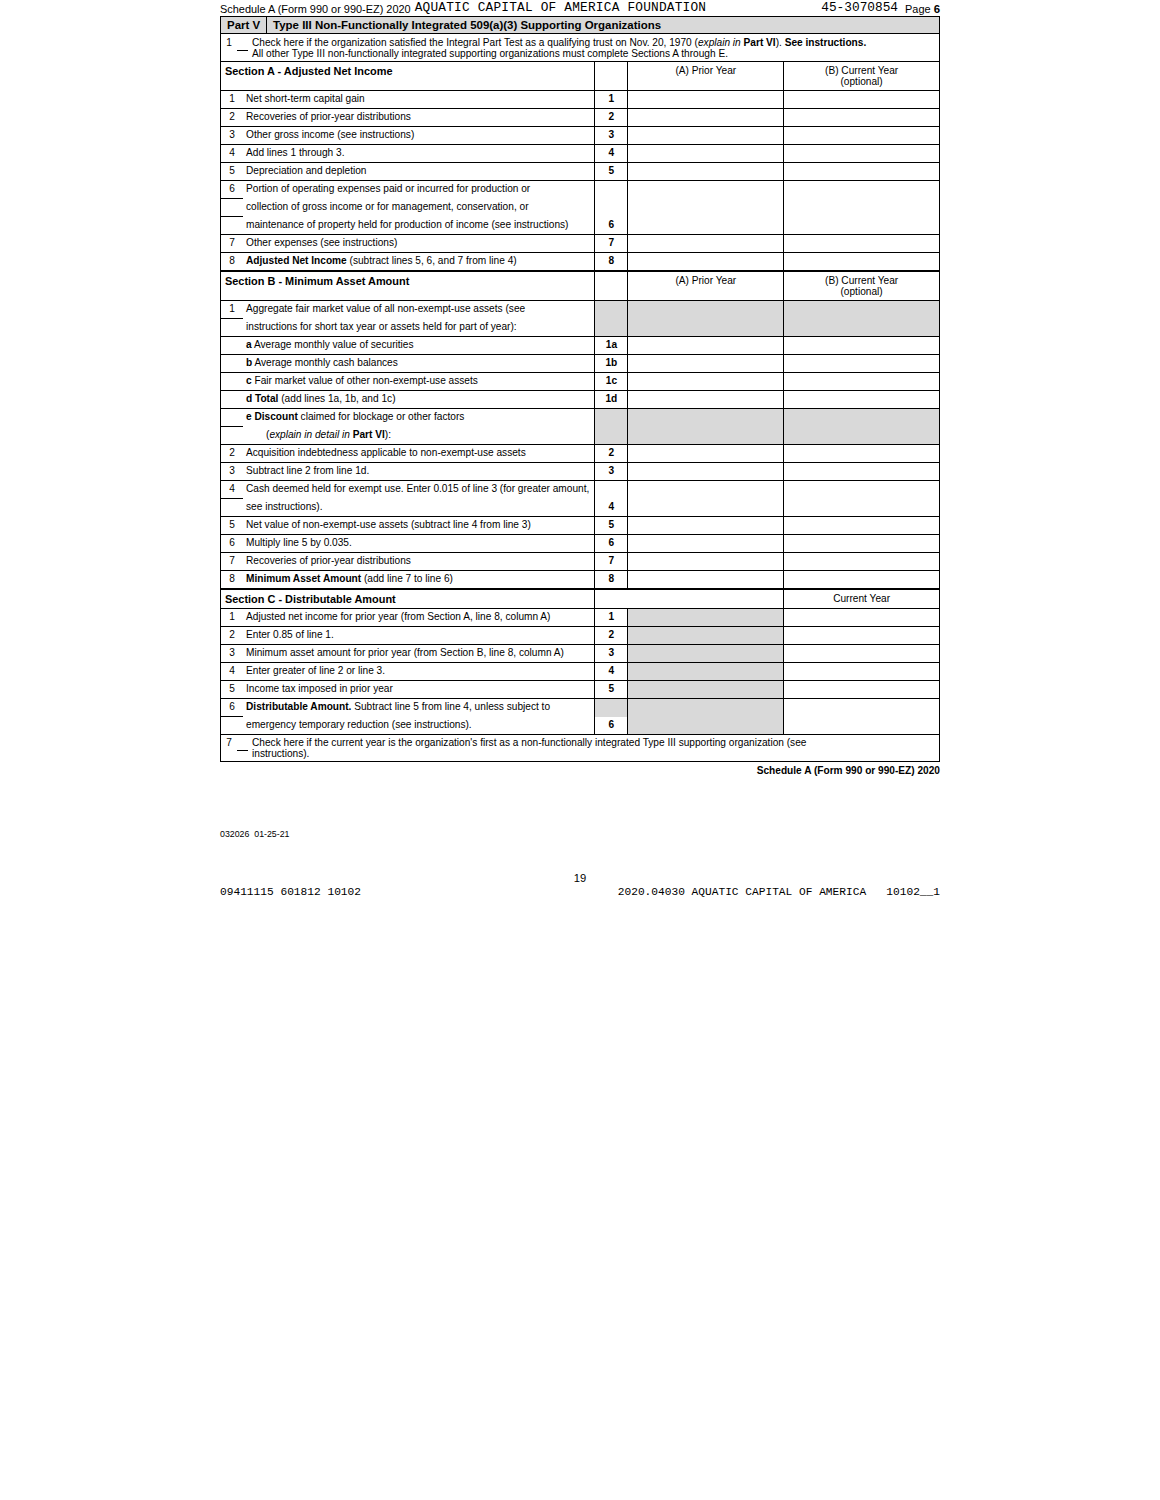Schedule A (Form 990 or 990-EZ) 2020
AQUATIC CAPITAL OF AMERICA FOUNDATION
45-3070854
Page 6
Part V
Type III Non-Functionally Integrated 509(a)(3) Supporting Organizations
1
Check here if the organization satisfied the Integral Part Test as a qualifying trust on Nov. 20, 1970 (explain in Part VI). See instructions. All other Type III non-functionally integrated supporting organizations must complete Sections A through E.
| Section A - Adjusted Net Income | | (A) Prior Year | (B) Current Year (optional) |
| 1 | Net short-term capital gain | 1 | | |
| 2 | Recoveries of prior-year distributions | 2 | | |
| 3 | Other gross income (see instructions) | 3 | | |
| 4 | Add lines 1 through 3. | 4 | | |
| 5 | Depreciation and depletion | 5 | | |
| 6 | Portion of operating expenses paid or incurred for production or | | | |
| | collection of gross income or for management, conservation, or | | | |
| | maintenance of property held for production of income (see instructions) | 6 | | |
| 7 | Other expenses (see instructions) | 7 | | |
| 8 | Adjusted Net Income (subtract lines 5, 6, and 7 from line 4) | 8 | | |
| Section B - Minimum Asset Amount | | (A) Prior Year | (B) Current Year (optional) |
| 1 | Aggregate fair market value of all non-exempt-use assets (see | | | |
| | instructions for short tax year or assets held for part of year): | | | |
| | a Average monthly value of securities | 1a | | |
| | b Average monthly cash balances | 1b | | |
| | c Fair market value of other non-exempt-use assets | 1c | | |
| | d Total (add lines 1a, 1b, and 1c) | 1d | | |
| | e Discount claimed for blockage or other factors | | | |
| | ( explain in detail in Part VI ): | | | |
| 2 | Acquisition indebtedness applicable to non-exempt-use assets | 2 | | |
| 3 | Subtract line 2 from line 1d. | 3 | | |
| 4 | Cash deemed held for exempt use. Enter 0.015 of line 3 (for greater amount, | | | |
| | see instructions). | 4 | | |
| 5 | Net value of non-exempt-use assets (subtract line 4 from line 3) | 5 | | |
| 6 | Multiply line 5 by 0.035. | 6 | | |
| 7 | Recoveries of prior-year distributions | 7 | | |
| 8 | Minimum Asset Amount (add line 7 to line 6) | 8 | | |
| Section C - Distributable Amount | | | Current Year |
| 1 | Adjusted net income for prior year (from Section A, line 8, column A) | 1 | | |
| 2 | Enter 0.85 of line 1. | 2 | | |
| 3 | Minimum asset amount for prior year (from Section B, line 8, column A) | 3 | | |
| 4 | Enter greater of line 2 or line 3. | 4 | | |
| 5 | Income tax imposed in prior year | 5 | | |
| 6 | Distributable Amount. Subtract line 5 from line 4, unless subject to | | | |
| | emergency temporary reduction (see instructions). | 6 | | |
7
Check here if the current year is the organization's first as a non-functionally integrated Type III supporting organization (see instructions).
Schedule A (Form 990 or 990-EZ) 2020
032026 01-25-21
19
09411115 601812 10102
2020.04030 AQUATIC CAPITAL OF AMERICA 10102__1